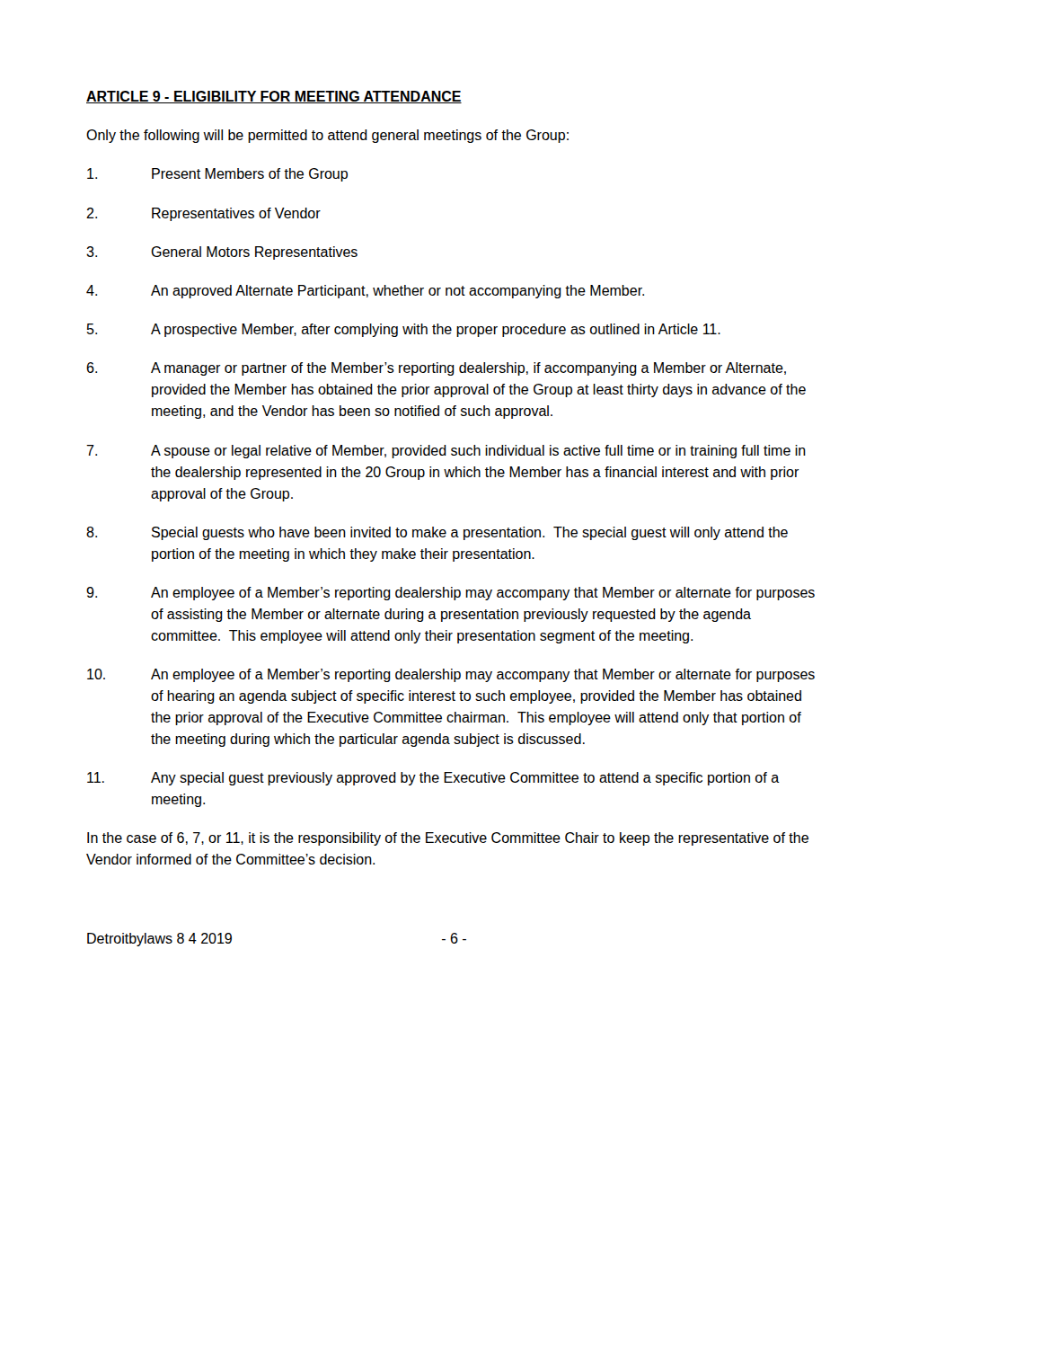ARTICLE 9 - ELIGIBILITY FOR MEETING ATTENDANCE
Only the following will be permitted to attend general meetings of the Group:
1. Present Members of the Group
2. Representatives of Vendor
3. General Motors Representatives
4. An approved Alternate Participant, whether or not accompanying the Member.
5. A prospective Member, after complying with the proper procedure as outlined in Article 11.
6. A manager or partner of the Member’s reporting dealership, if accompanying a Member or Alternate, provided the Member has obtained the prior approval of the Group at least thirty days in advance of the meeting, and the Vendor has been so notified of such approval.
7. A spouse or legal relative of Member, provided such individual is active full time or in training full time in the dealership represented in the 20 Group in which the Member has a financial interest and with prior approval of the Group.
8. Special guests who have been invited to make a presentation. The special guest will only attend the portion of the meeting in which they make their presentation.
9. An employee of a Member’s reporting dealership may accompany that Member or alternate for purposes of assisting the Member or alternate during a presentation previously requested by the agenda committee. This employee will attend only their presentation segment of the meeting.
10. An employee of a Member’s reporting dealership may accompany that Member or alternate for purposes of hearing an agenda subject of specific interest to such employee, provided the Member has obtained the prior approval of the Executive Committee chairman. This employee will attend only that portion of the meeting during which the particular agenda subject is discussed.
11. Any special guest previously approved by the Executive Committee to attend a specific portion of a meeting.
In the case of 6, 7, or 11, it is the responsibility of the Executive Committee Chair to keep the representative of the Vendor informed of the Committee’s decision.
Detroitbylaws 8 4 2019
- 6 -